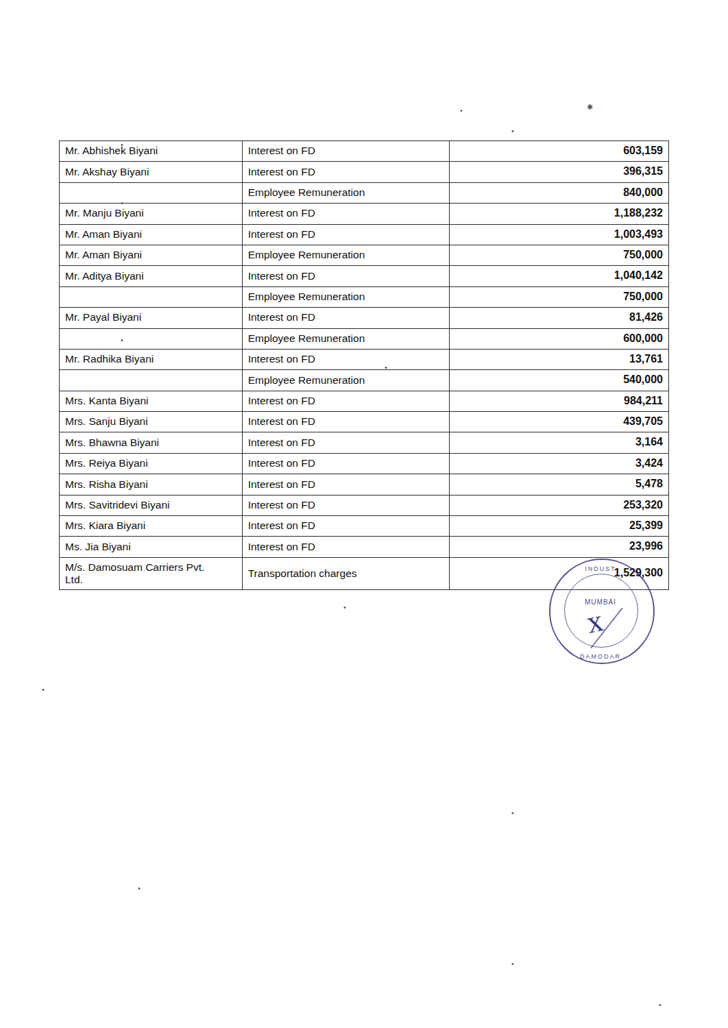✱ • • • • • • • • • • • • •
| Mr. Abhishek Biyani | Interest on FD | 603,159 |
| Mr. Akshay Biyani | Interest on FD | 396,315 |
| | Employee Remuneration | 840,000 |
| Mr. Manju Biyani | Interest on FD | 1,188,232 |
| Mr. Aman Biyani | Interest on FD | 1,003,493 |
| Mr. Aman Biyani | Employee Remuneration | 750,000 |
| Mr. Aditya Biyani | Interest on FD | 1,040,142 |
| | Employee Remuneration | 750,000 |
| Mr. Payal Biyani | Interest on FD | 81,426 |
| | Employee Remuneration | 600,000 |
| Mr. Radhika Biyani | Interest on FD | 13,761 |
| | Employee Remuneration | 540,000 |
| Mrs. Kanta Biyani | Interest on FD | 984,211 |
| Mrs. Sanju Biyani | Interest on FD | 439,705 |
| Mrs. Bhawna Biyani | Interest on FD | 3,164 |
| Mrs. Reiya Biyani | Interest on FD | 3,424 |
| Mrs. Risha Biyani | Interest on FD | 5,478 |
| Mrs. Savitridevi Biyani | Interest on FD | 253,320 |
| Mrs. Kiara Biyani | Interest on FD | 25,399 |
| Ms. Jia Biyani | Interest on FD | 23,996 |
| M/s. Damosuam Carriers Pvt. Ltd. | Transportation charges | 1,529,300 |
INDUST
MUMBAI
DAMODAR
x